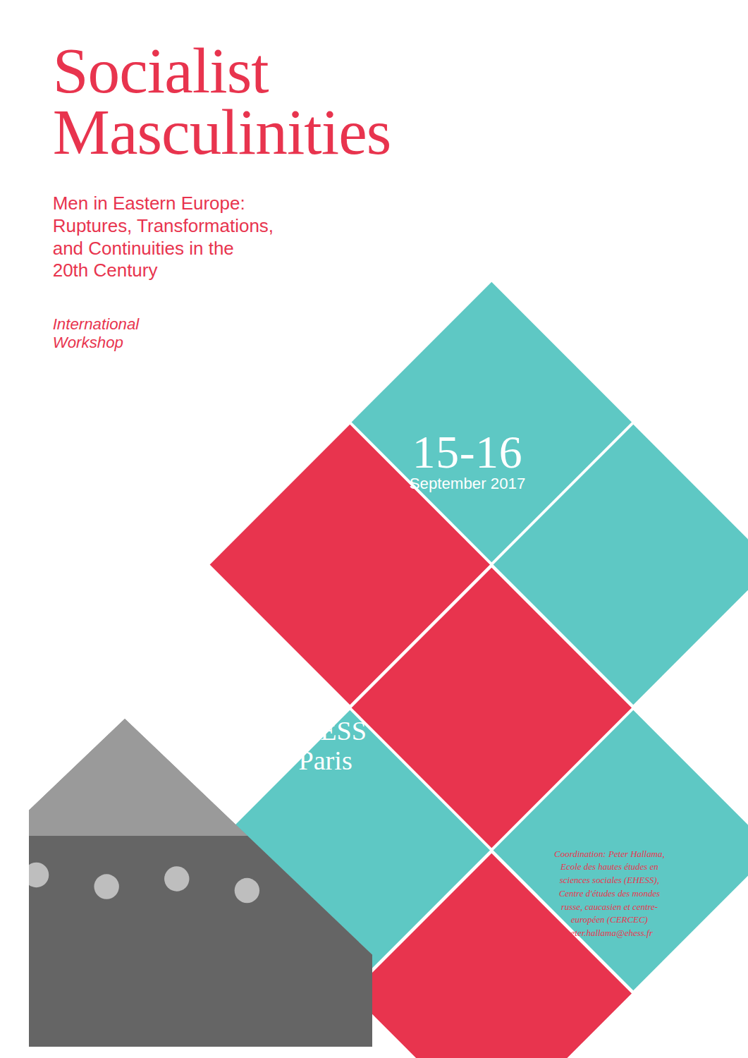Men exercising outdoors
SocialistMasculinities
Men in Eastern Europe:
Ruptures, Transformations,
and Continuities in the
20th Century
International
Workshop
15-16 September 2017
EHESS Paris
Coordination: Peter Hallama,
Ecole des hautes études en
sciences sociales (EHESS),
Centre d'études des mondes
russe, caucasien et centre-
européen (CERCEC)
peter.hallama@ehess.fr